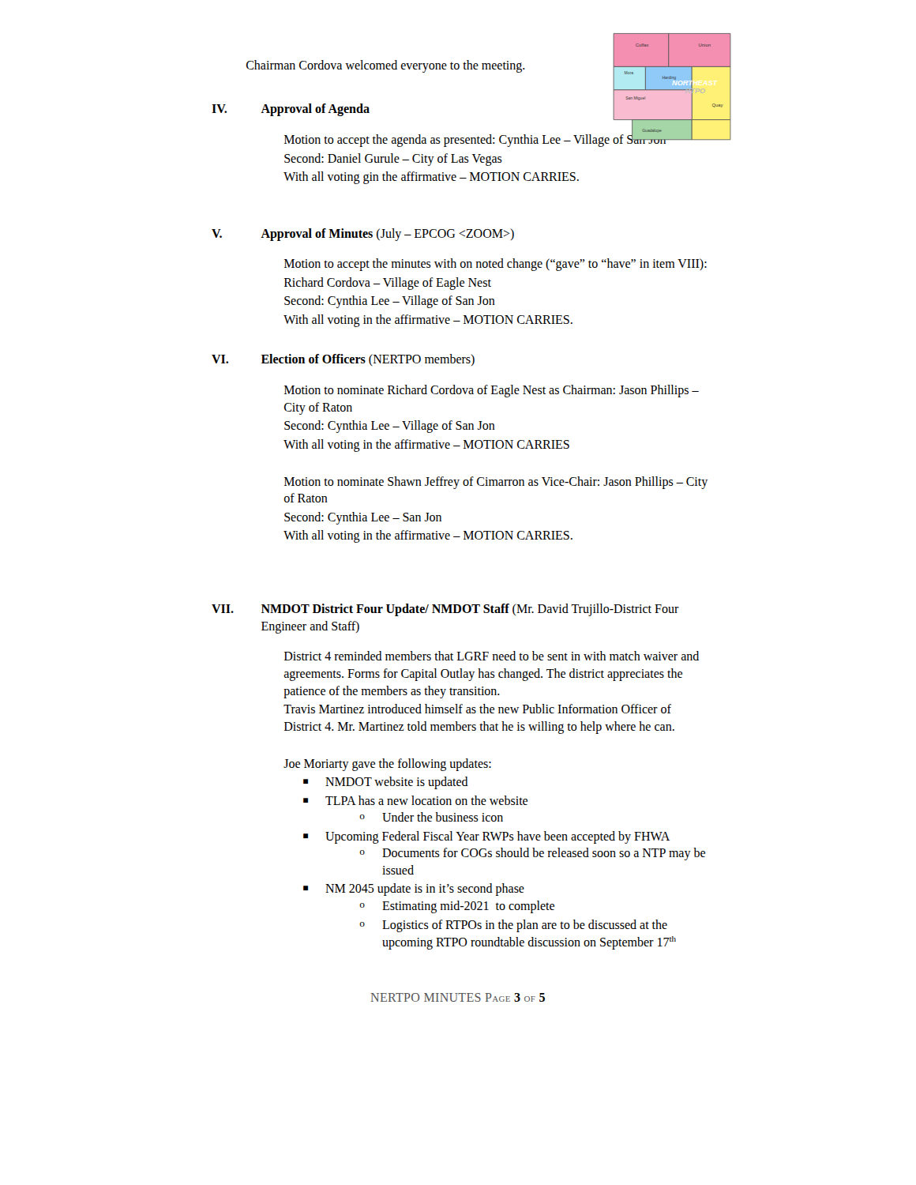Colfax Union Mora Harding Quay San Miguel Guadalupe NORTHEAST RTPO
Chairman Cordova welcomed everyone to the meeting.
IV.
Approval of Agenda
Motion to accept the agenda as presented: Cynthia Lee – Village of San Jon
Second: Daniel Gurule – City of Las Vegas
With all voting gin the affirmative – MOTION CARRIES.
V.
Approval of Minutes (July – EPCOG <ZOOM>)
Motion to accept the minutes with on noted change (“gave” to “have” in item VIII):
Richard Cordova – Village of Eagle Nest
Second: Cynthia Lee – Village of San Jon
With all voting in the affirmative – MOTION CARRIES.
VI.
Election of Officers (NERTPO members)
Motion to nominate Richard Cordova of Eagle Nest as Chairman: Jason Phillips – City of Raton
Second: Cynthia Lee – Village of San Jon
With all voting in the affirmative – MOTION CARRIES
Motion to nominate Shawn Jeffrey of Cimarron as Vice-Chair: Jason Phillips – City of Raton
Second: Cynthia Lee – San Jon
With all voting in the affirmative – MOTION CARRIES.
VII.
NMDOT District Four Update/ NMDOT Staff (Mr. David Trujillo-District Four Engineer and Staff)
District 4 reminded members that LGRF need to be sent in with match waiver and agreements. Forms for Capital Outlay has changed. The district appreciates the patience of the members as they transition.
Travis Martinez introduced himself as the new Public Information Officer of District 4. Mr. Martinez told members that he is willing to help where he can.
Joe Moriarty gave the following updates:
NMDOT website is updated
TLPA has a new location on the website
Under the business icon
Upcoming Federal Fiscal Year RWPs have been accepted by FHWA
Documents for COGs should be released soon so a NTP may be issued
NM 2045 update is in it’s second phase
Estimating mid-2021 to complete
Logistics of RTPOs in the plan are to be discussed at the upcoming RTPO roundtable discussion on September 17th
NERTPO MINUTES Page 3 of 5